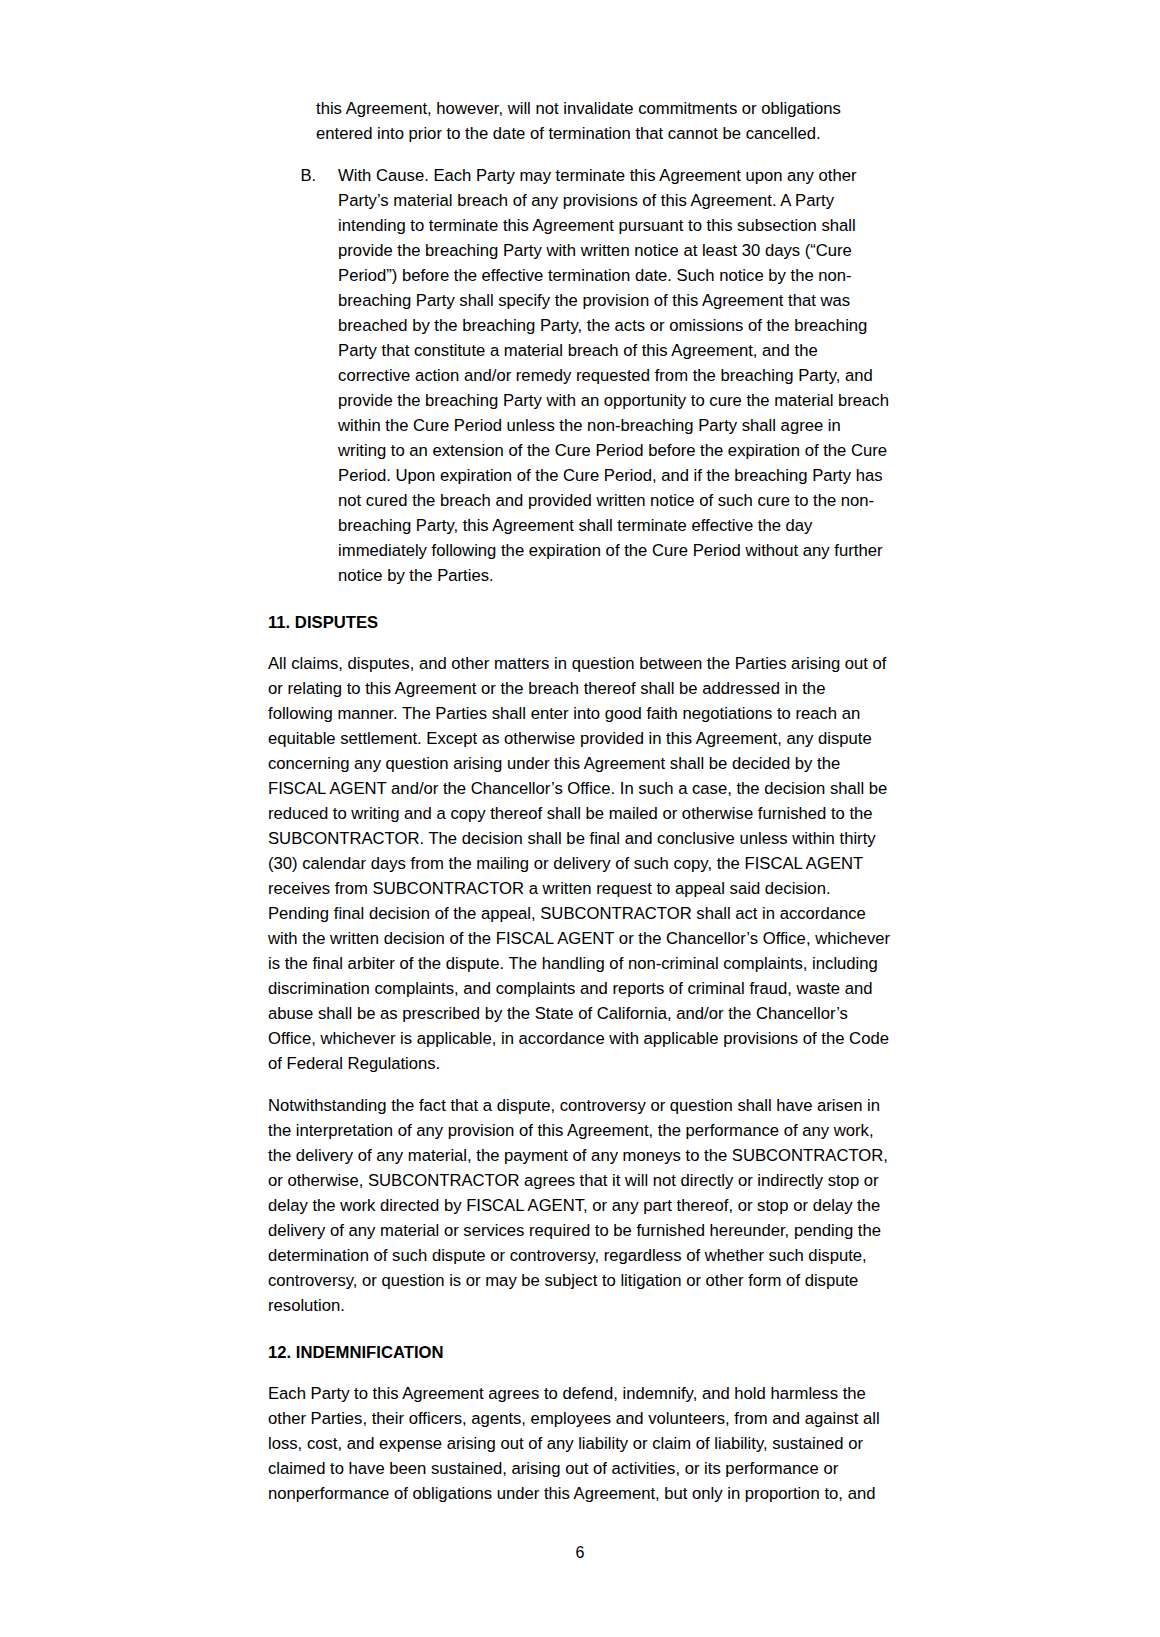this Agreement, however, will not invalidate commitments or obligations entered into prior to the date of termination that cannot be cancelled.
With Cause. Each Party may terminate this Agreement upon any other Party’s material breach of any provisions of this Agreement. A Party intending to terminate this Agreement pursuant to this subsection shall provide the breaching Party with written notice at least 30 days (“Cure Period”) before the effective termination date. Such notice by the non-breaching Party shall specify the provision of this Agreement that was breached by the breaching Party, the acts or omissions of the breaching Party that constitute a material breach of this Agreement, and the corrective action and/or remedy requested from the breaching Party, and provide the breaching Party with an opportunity to cure the material breach within the Cure Period unless the non-breaching Party shall agree in writing to an extension of the Cure Period before the expiration of the Cure Period. Upon expiration of the Cure Period, and if the breaching Party has not cured the breach and provided written notice of such cure to the non-breaching Party, this Agreement shall terminate effective the day immediately following the expiration of the Cure Period without any further notice by the Parties.
11. DISPUTES
All claims, disputes, and other matters in question between the Parties arising out of or relating to this Agreement or the breach thereof shall be addressed in the following manner. The Parties shall enter into good faith negotiations to reach an equitable settlement. Except as otherwise provided in this Agreement, any dispute concerning any question arising under this Agreement shall be decided by the FISCAL AGENT and/or the Chancellor’s Office. In such a case, the decision shall be reduced to writing and a copy thereof shall be mailed or otherwise furnished to the SUBCONTRACTOR. The decision shall be final and conclusive unless within thirty (30) calendar days from the mailing or delivery of such copy, the FISCAL AGENT receives from SUBCONTRACTOR a written request to appeal said decision. Pending final decision of the appeal, SUBCONTRACTOR shall act in accordance with the written decision of the FISCAL AGENT or the Chancellor’s Office, whichever is the final arbiter of the dispute. The handling of non-criminal complaints, including discrimination complaints, and complaints and reports of criminal fraud, waste and abuse shall be as prescribed by the State of California, and/or the Chancellor’s Office, whichever is applicable, in accordance with applicable provisions of the Code of Federal Regulations.
Notwithstanding the fact that a dispute, controversy or question shall have arisen in the interpretation of any provision of this Agreement, the performance of any work, the delivery of any material, the payment of any moneys to the SUBCONTRACTOR, or otherwise, SUBCONTRACTOR agrees that it will not directly or indirectly stop or delay the work directed by FISCAL AGENT, or any part thereof, or stop or delay the delivery of any material or services required to be furnished hereunder, pending the determination of such dispute or controversy, regardless of whether such dispute, controversy, or question is or may be subject to litigation or other form of dispute resolution.
12. INDEMNIFICATION
Each Party to this Agreement agrees to defend, indemnify, and hold harmless the other Parties, their officers, agents, employees and volunteers, from and against all loss, cost, and expense arising out of any liability or claim of liability, sustained or claimed to have been sustained, arising out of activities, or its performance or nonperformance of obligations under this Agreement, but only in proportion to, and
6